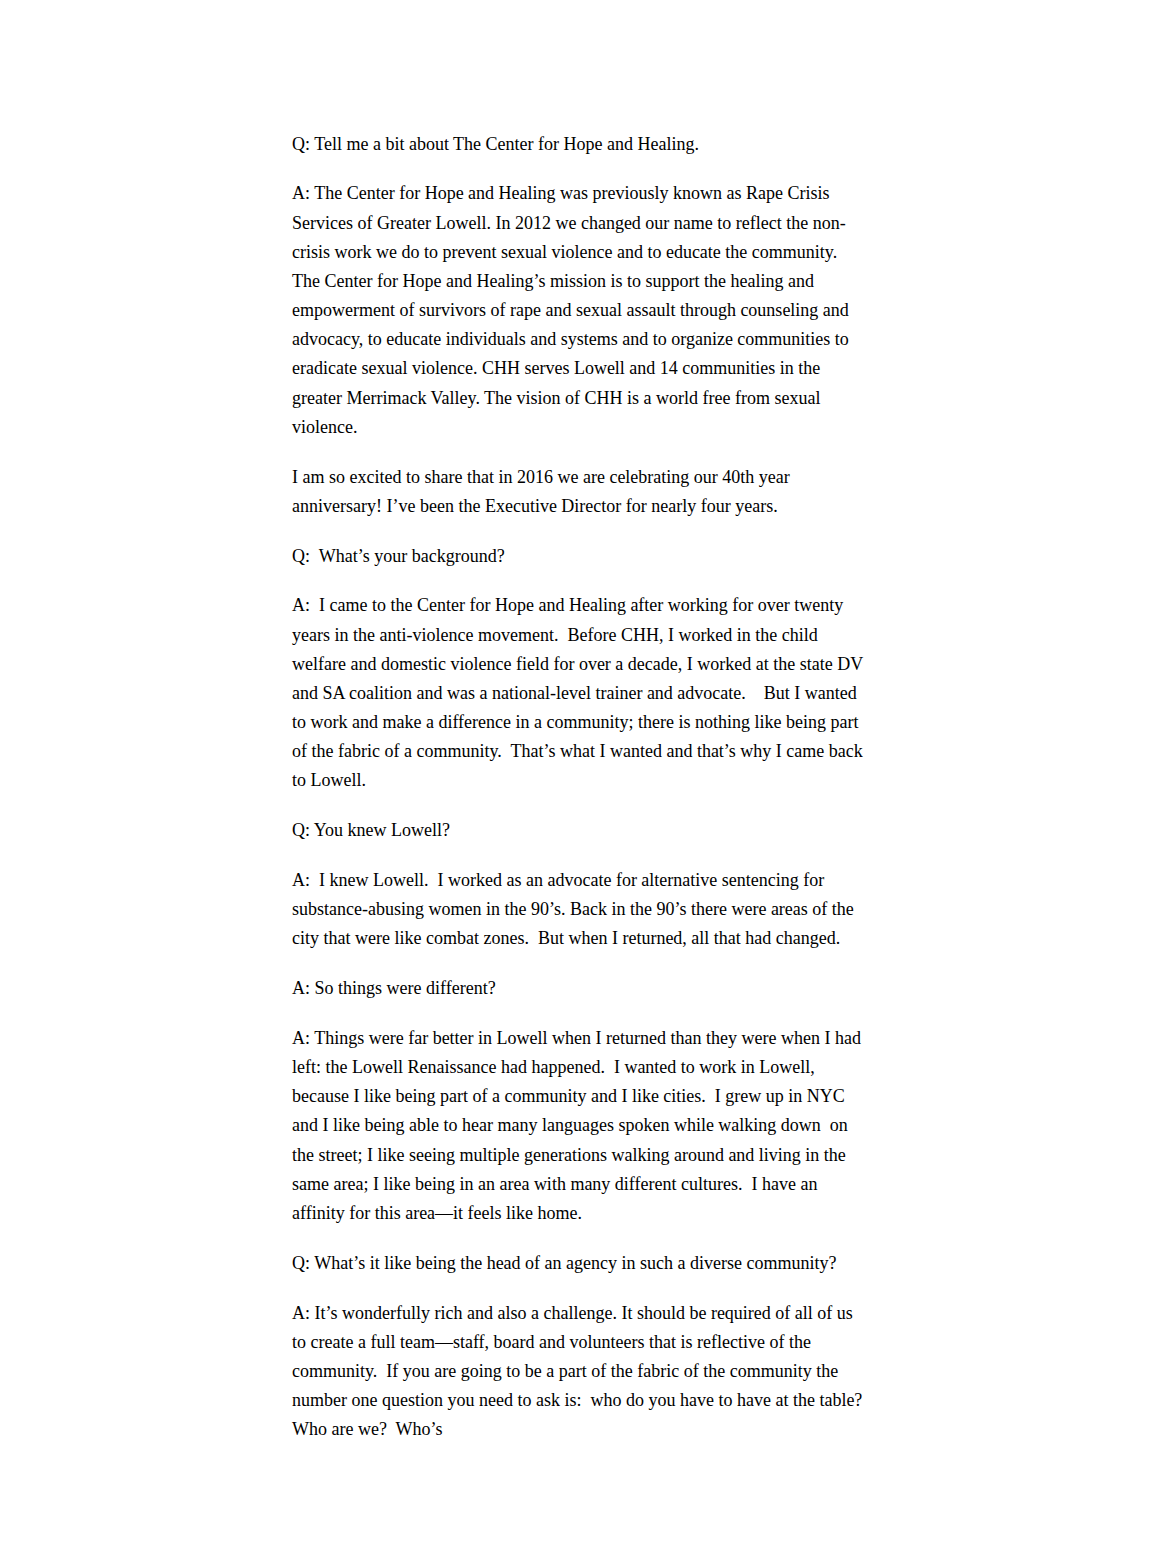Q: Tell me a bit about The Center for Hope and Healing.
A: The Center for Hope and Healing was previously known as Rape Crisis Services of Greater Lowell. In 2012 we changed our name to reflect the non-crisis work we do to prevent sexual violence and to educate the community. The Center for Hope and Healing’s mission is to support the healing and empowerment of survivors of rape and sexual assault through counseling and advocacy, to educate individuals and systems and to organize communities to eradicate sexual violence. CHH serves Lowell and 14 communities in the greater Merrimack Valley. The vision of CHH is a world free from sexual violence.
I am so excited to share that in 2016 we are celebrating our 40th year anniversary! I’ve been the Executive Director for nearly four years.
Q: What’s your background?
A: I came to the Center for Hope and Healing after working for over twenty years in the anti-violence movement. Before CHH, I worked in the child welfare and domestic violence field for over a decade, I worked at the state DV and SA coalition and was a national-level trainer and advocate. But I wanted to work and make a difference in a community; there is nothing like being part of the fabric of a community. That’s what I wanted and that’s why I came back to Lowell.
Q: You knew Lowell?
A: I knew Lowell. I worked as an advocate for alternative sentencing for substance-abusing women in the 90’s. Back in the 90’s there were areas of the city that were like combat zones. But when I returned, all that had changed.
A: So things were different?
A: Things were far better in Lowell when I returned than they were when I had left: the Lowell Renaissance had happened. I wanted to work in Lowell, because I like being part of a community and I like cities. I grew up in NYC and I like being able to hear many languages spoken while walking down on the street; I like seeing multiple generations walking around and living in the same area; I like being in an area with many different cultures. I have an affinity for this area—it feels like home.
Q: What’s it like being the head of an agency in such a diverse community?
A: It’s wonderfully rich and also a challenge. It should be required of all of us to create a full team—staff, board and volunteers that is reflective of the community. If you are going to be a part of the fabric of the community the number one question you need to ask is: who do you have to have at the table? Who are we? Who’s